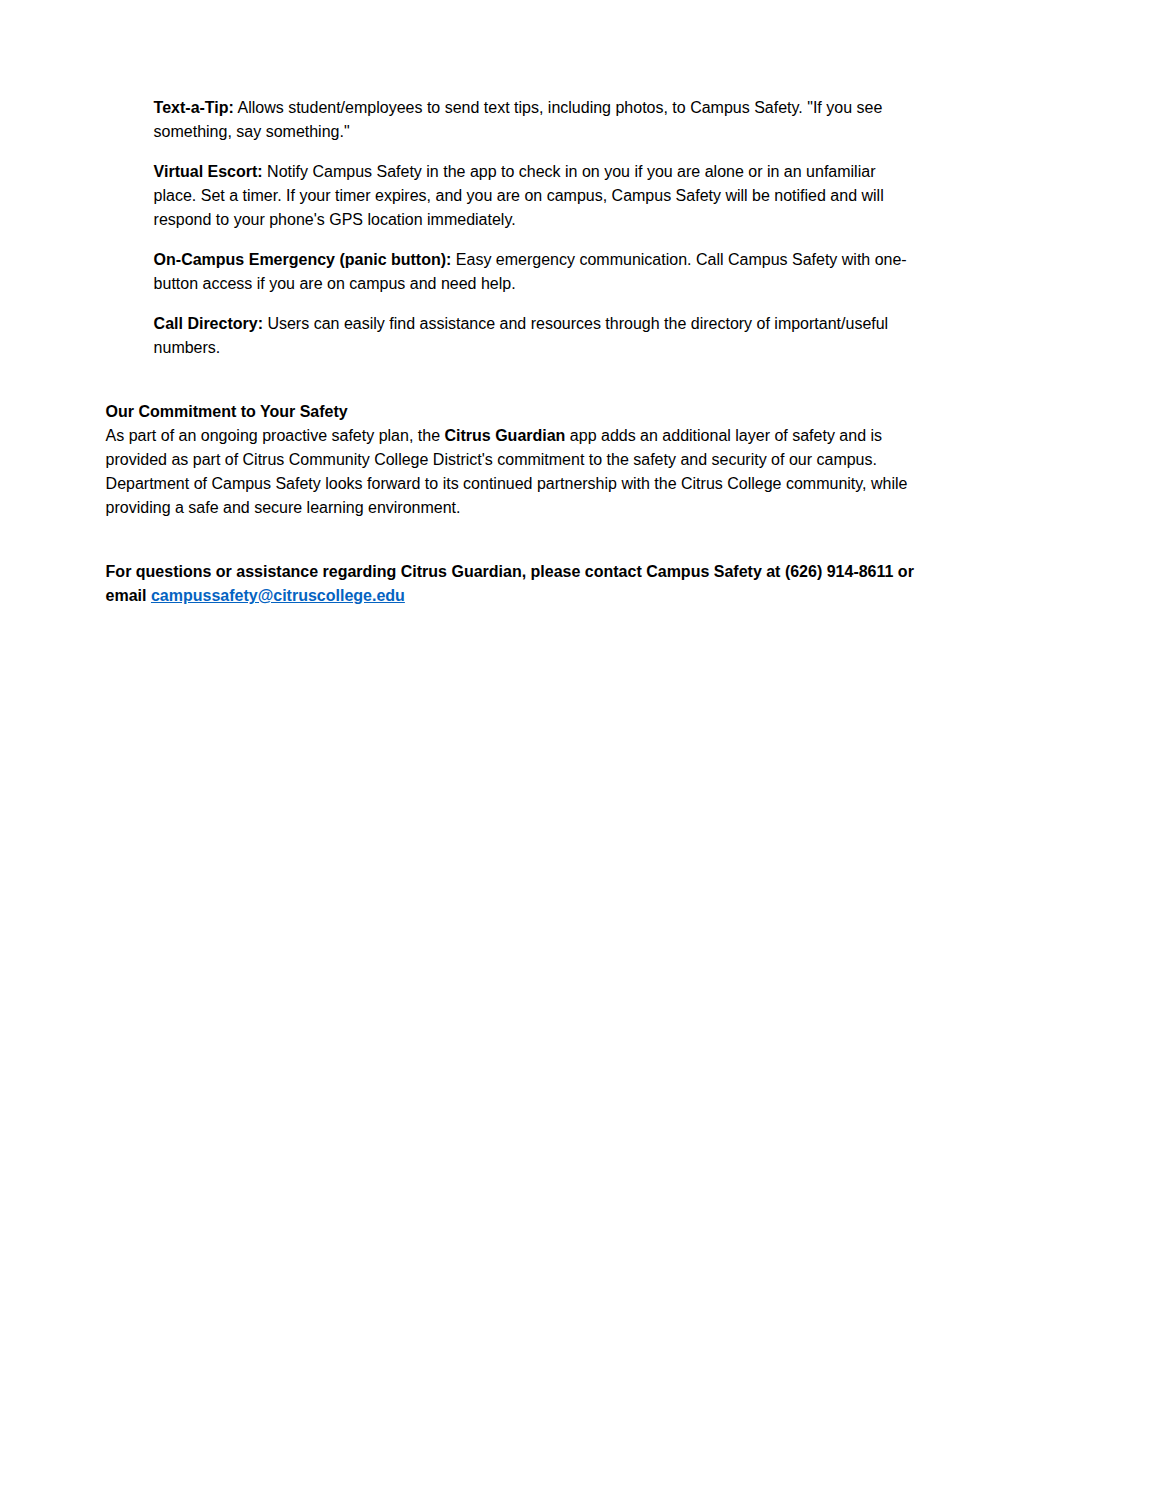Text-a-Tip: Allows student/employees to send text tips, including photos, to Campus Safety. "If you see something, say something."
Virtual Escort: Notify Campus Safety in the app to check in on you if you are alone or in an unfamiliar place. Set a timer. If your timer expires, and you are on campus, Campus Safety will be notified and will respond to your phone's GPS location immediately.
On-Campus Emergency (panic button): Easy emergency communication. Call Campus Safety with one-button access if you are on campus and need help.
Call Directory: Users can easily find assistance and resources through the directory of important/useful numbers.
Our Commitment to Your Safety
As part of an ongoing proactive safety plan, the Citrus Guardian app adds an additional layer of safety and is provided as part of Citrus Community College District's commitment to the safety and security of our campus. Department of Campus Safety looks forward to its continued partnership with the Citrus College community, while providing a safe and secure learning environment.
For questions or assistance regarding Citrus Guardian, please contact Campus Safety at (626) 914-8611 or email campussafety@citruscollege.edu